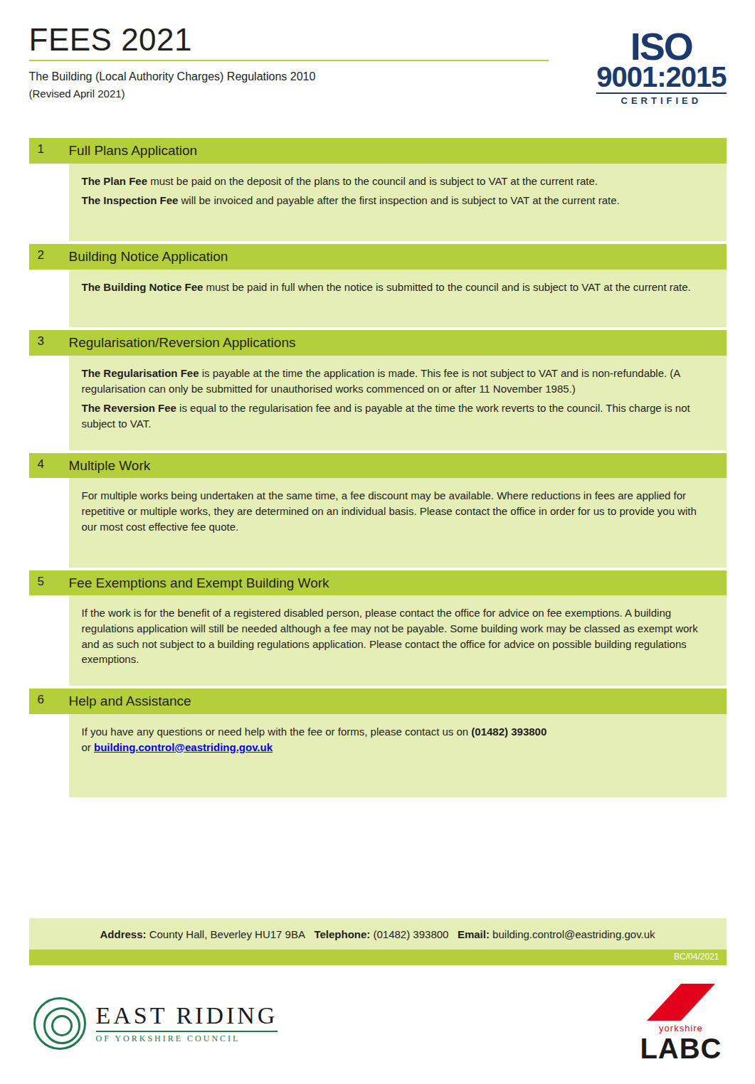FEES 2021
The Building (Local Authority Charges) Regulations 2010
(Revised April 2021)
ISO
9001:2015
CERTIFIED
1
Full Plans Application
The Plan Fee must be paid on the deposit of the plans to the council and is subject to VAT at the current rate.
The Inspection Fee will be invoiced and payable after the first inspection and is subject to VAT at the current rate.
2
Building Notice Application
The Building Notice Fee must be paid in full when the notice is submitted to the council and is subject to VAT at the current rate.
3
Regularisation/Reversion Applications
The Regularisation Fee is payable at the time the application is made. This fee is not subject to VAT and is non-refundable. (A regularisation can only be submitted for unauthorised works commenced on or after 11 November 1985.)
The Reversion Fee is equal to the regularisation fee and is payable at the time the work reverts to the council. This charge is not subject to VAT.
4
Multiple Work
For multiple works being undertaken at the same time, a fee discount may be available. Where reductions in fees are applied for repetitive or multiple works, they are determined on an individual basis. Please contact the office in order for us to provide you with our most cost effective fee quote.
5
Fee Exemptions and Exempt Building Work
If the work is for the benefit of a registered disabled person, please contact the office for advice on fee exemptions. A building regulations application will still be needed although a fee may not be payable. Some building work may be classed as exempt work and as such not subject to a building regulations application. Please contact the office for advice on possible building regulations exemptions.
6
Help and Assistance
If you have any questions or need help with the fee or forms, please contact us on (01482) 393800
or building.control@eastriding.gov.uk
Address: County Hall, Beverley HU17 9BA Telephone: (01482) 393800 Email: building.control@eastriding.gov.uk
BC/04/2021
EAST RIDING
OF YORKSHIRE COUNCIL
yorkshire
LABC